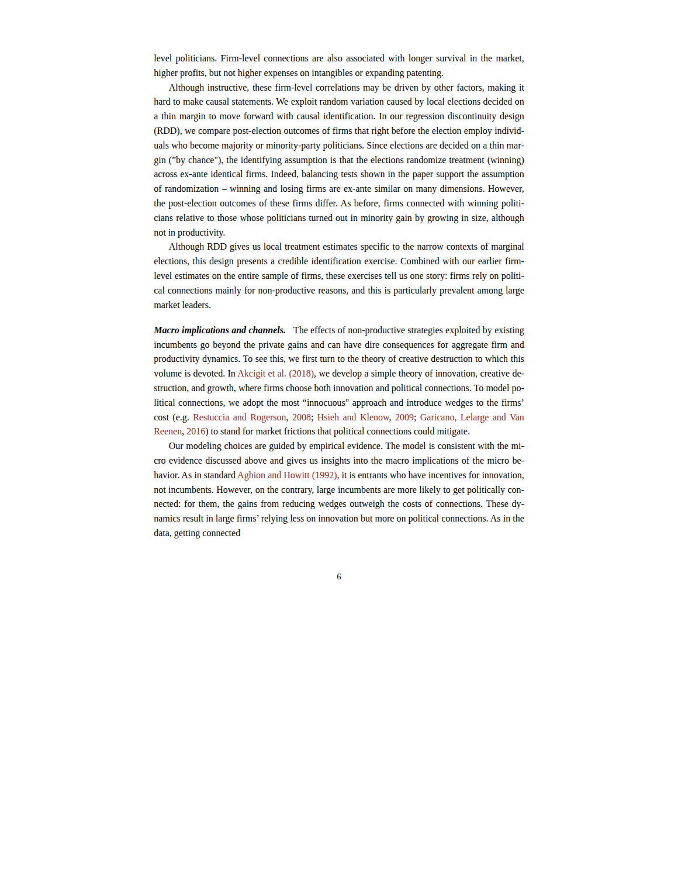level politicians. Firm-level connections are also associated with longer survival in the market, higher profits, but not higher expenses on intangibles or expanding patenting.
Although instructive, these firm-level correlations may be driven by other factors, making it hard to make causal statements. We exploit random variation caused by local elections decided on a thin margin to move forward with causal identification. In our regression discontinuity design (RDD), we compare post-election outcomes of firms that right before the election employ individuals who become majority or minority-party politicians. Since elections are decided on a thin margin (”by chance"), the identifying assumption is that the elections randomize treatment (winning) across ex-ante identical firms. Indeed, balancing tests shown in the paper support the assumption of randomization – winning and losing firms are ex-ante similar on many dimensions. However, the post-election outcomes of these firms differ. As before, firms connected with winning politicians relative to those whose politicians turned out in minority gain by growing in size, although not in productivity.
Although RDD gives us local treatment estimates specific to the narrow contexts of marginal elections, this design presents a credible identification exercise. Combined with our earlier firm-level estimates on the entire sample of firms, these exercises tell us one story: firms rely on political connections mainly for non-productive reasons, and this is particularly prevalent among large market leaders.
Macro implications and channels. The effects of non-productive strategies exploited by existing incumbents go beyond the private gains and can have dire consequences for aggregate firm and productivity dynamics. To see this, we first turn to the theory of creative destruction to which this volume is devoted. In Akcigit et al. (2018), we develop a simple theory of innovation, creative destruction, and growth, where firms choose both innovation and political connections. To model political connections, we adopt the most “innocuous" approach and introduce wedges to the firms’ cost (e.g. Restuccia and Rogerson, 2008; Hsieh and Klenow, 2009; Garicano, Lelarge and Van Reenen, 2016) to stand for market frictions that political connections could mitigate.
Our modeling choices are guided by empirical evidence. The model is consistent with the micro evidence discussed above and gives us insights into the macro implications of the micro behavior. As in standard Aghion and Howitt (1992), it is entrants who have incentives for innovation, not incumbents. However, on the contrary, large incumbents are more likely to get politically connected: for them, the gains from reducing wedges outweigh the costs of connections. These dynamics result in large firms’ relying less on innovation but more on political connections. As in the data, getting connected
6